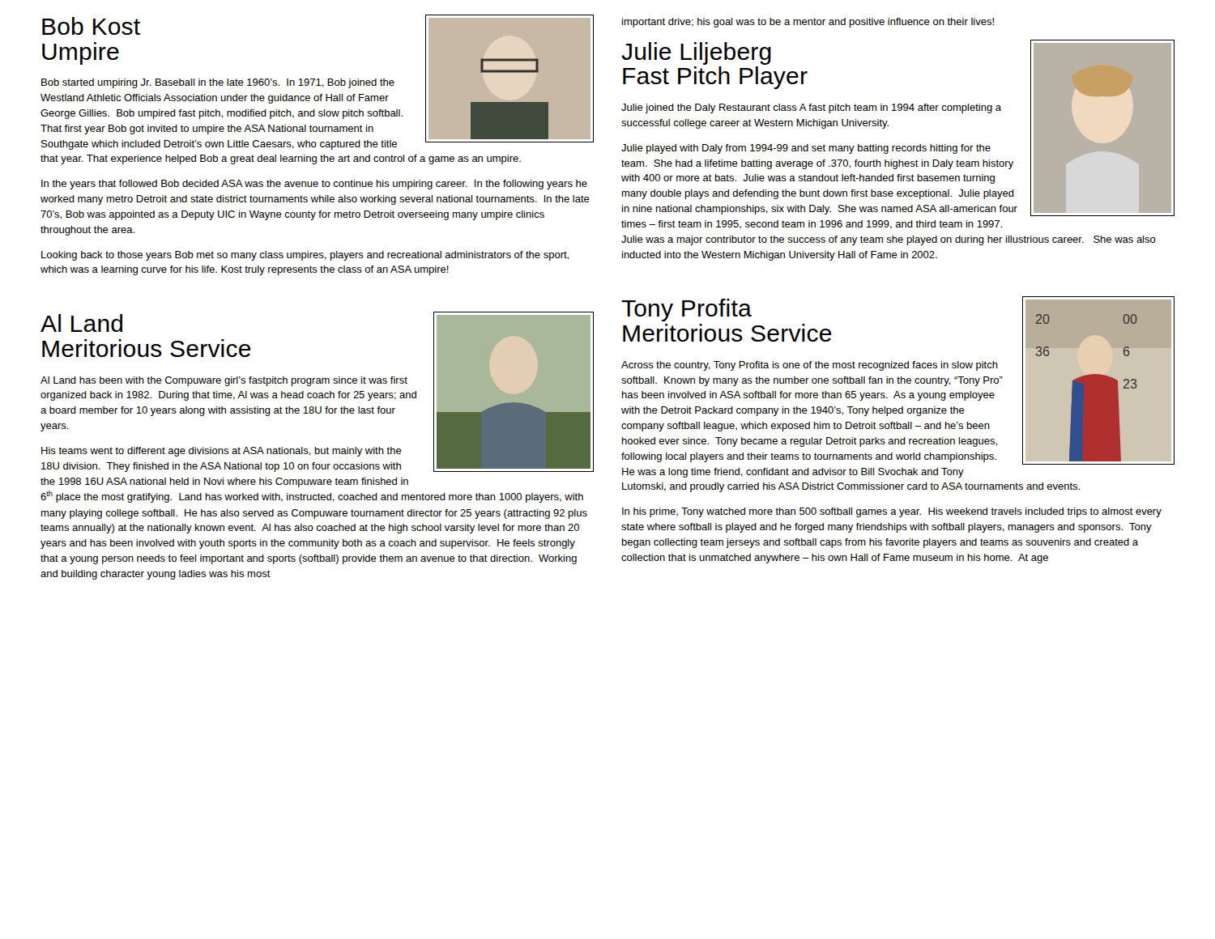Bob Kost
Umpire
Bob started umpiring Jr. Baseball in the late 1960’s. In 1971, Bob joined the Westland Athletic Officials Association under the guidance of Hall of Famer George Gillies. Bob umpired fast pitch, modified pitch, and slow pitch softball. That first year Bob got invited to umpire the ASA National tournament in Southgate which included Detroit’s own Little Caesars, who captured the title that year. That experience helped Bob a great deal learning the art and control of a game as an umpire.
In the years that followed Bob decided ASA was the avenue to continue his umpiring career. In the following years he worked many metro Detroit and state district tournaments while also working several national tournaments. In the late 70’s, Bob was appointed as a Deputy UIC in Wayne county for metro Detroit overseeing many umpire clinics throughout the area.
Looking back to those years Bob met so many class umpires, players and recreational administrators of the sport, which was a learning curve for his life. Kost truly represents the class of an ASA umpire!
Al Land
Meritorious Service
Al Land has been with the Compuware girl’s fastpitch program since it was first organized back in 1982. During that time, Al was a head coach for 25 years; and a board member for 10 years along with assisting at the 18U for the last four years.
His teams went to different age divisions at ASA nationals, but mainly with the 18U division. They finished in the ASA National top 10 on four occasions with the 1998 16U ASA national held in Novi where his Compuware team finished in 6th place the most gratifying. Land has worked with, instructed, coached and mentored more than 1000 players, with many playing college softball. He has also served as Compuware tournament director for 25 years (attracting 92 plus teams annually) at the nationally known event. Al has also coached at the high school varsity level for more than 20 years and has been involved with youth sports in the community both as a coach and supervisor. He feels strongly that a young person needs to feel important and sports (softball) provide them an avenue to that direction. Working and building character young ladies was his most
important drive; his goal was to be a mentor and positive influence on their lives!
Julie Liljeberg
Fast Pitch Player
Julie joined the Daly Restaurant class A fast pitch team in 1994 after completing a successful college career at Western Michigan University.
Julie played with Daly from 1994-99 and set many batting records hitting for the team. She had a lifetime batting average of .370, fourth highest in Daly team history with 400 or more at bats. Julie was a standout left-handed first basemen turning many double plays and defending the bunt down first base exceptional. Julie played in nine national championships, six with Daly. She was named ASA all-american four times – first team in 1995, second team in 1996 and 1999, and third team in 1997. Julie was a major contributor to the success of any team she played on during her illustrious career. She was also inducted into the Western Michigan University Hall of Fame in 2002.
Tony Profita
Meritorious Service
Across the country, Tony Profita is one of the most recognized faces in slow pitch softball. Known by many as the number one softball fan in the country, “Tony Pro” has been involved in ASA softball for more than 65 years. As a young employee with the Detroit Packard company in the 1940’s, Tony helped organize the company softball league, which exposed him to Detroit softball – and he’s been hooked ever since. Tony became a regular Detroit parks and recreation leagues, following local players and their teams to tournaments and world championships. He was a long time friend, confidant and advisor to Bill Svochak and Tony Lutomski, and proudly carried his ASA District Commissioner card to ASA tournaments and events.
In his prime, Tony watched more than 500 softball games a year. His weekend travels included trips to almost every state where softball is played and he forged many friendships with softball players, managers and sponsors. Tony began collecting team jerseys and softball caps from his favorite players and teams as souvenirs and created a collection that is unmatched anywhere – his own Hall of Fame museum in his home. At age